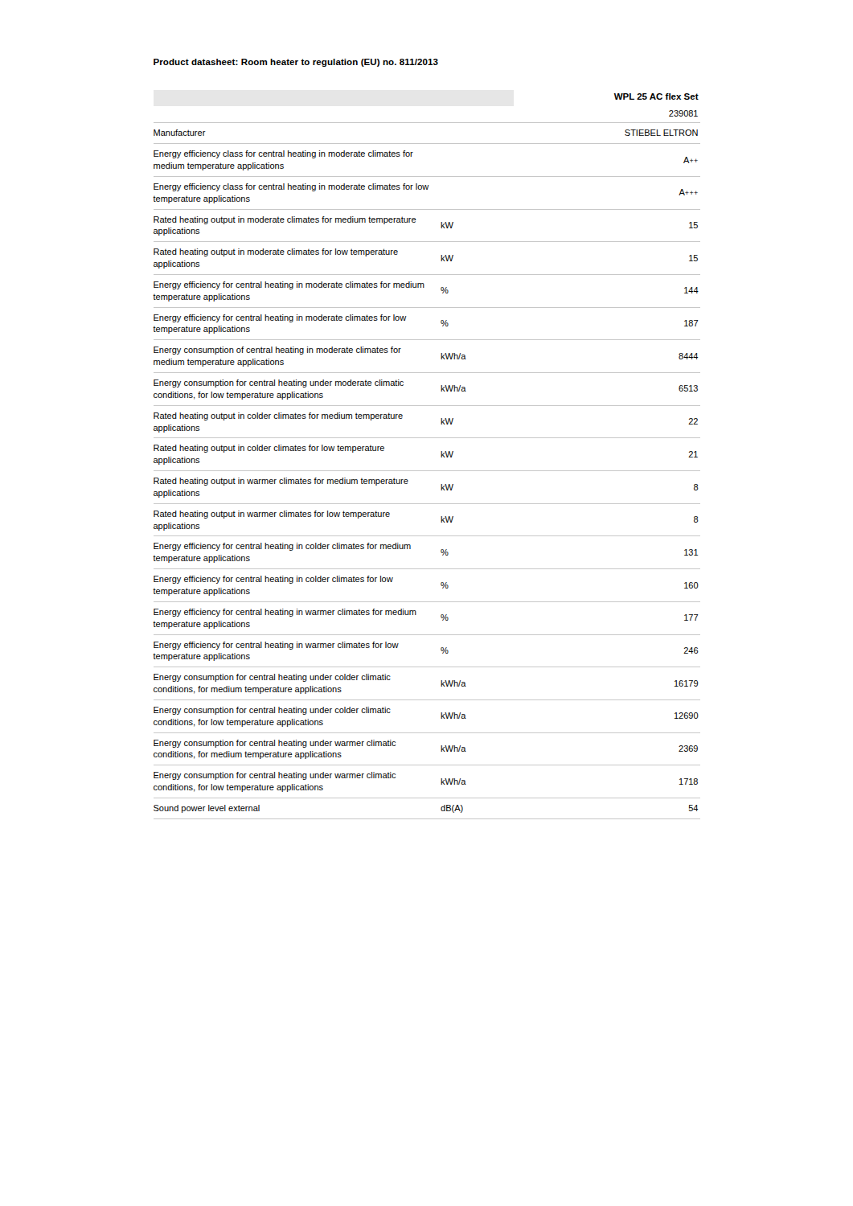Product datasheet: Room heater to regulation (EU) no. 811/2013
| | | WPL 25 AC flex Set |
| --- | --- | --- |
| | | 239081 |
| Manufacturer | | STIEBEL ELTRON |
| Energy efficiency class for central heating in moderate climates for medium temperature applications | | A ++ |
| Energy efficiency class for central heating in moderate climates for low temperature applications | | A +++ |
| Rated heating output in moderate climates for medium temperature applications | kW | 15 |
| Rated heating output in moderate climates for low temperature applications | kW | 15 |
| Energy efficiency for central heating in moderate climates for medium temperature applications | % | 144 |
| Energy efficiency for central heating in moderate climates for low temperature applications | % | 187 |
| Energy consumption of central heating in moderate climates for medium temperature applications | kWh/a | 8444 |
| Energy consumption for central heating under moderate climatic conditions, for low temperature applications | kWh/a | 6513 |
| Rated heating output in colder climates for medium temperature applications | kW | 22 |
| Rated heating output in colder climates for low temperature applications | kW | 21 |
| Rated heating output in warmer climates for medium temperature applications | kW | 8 |
| Rated heating output in warmer climates for low temperature applications | kW | 8 |
| Energy efficiency for central heating in colder climates for medium temperature applications | % | 131 |
| Energy efficiency for central heating in colder climates for low temperature applications | % | 160 |
| Energy efficiency for central heating in warmer climates for medium temperature applications | % | 177 |
| Energy efficiency for central heating in warmer climates for low temperature applications | % | 246 |
| Energy consumption for central heating under colder climatic conditions, for medium temperature applications | kWh/a | 16179 |
| Energy consumption for central heating under colder climatic conditions, for low temperature applications | kWh/a | 12690 |
| Energy consumption for central heating under warmer climatic conditions, for medium temperature applications | kWh/a | 2369 |
| Energy consumption for central heating under warmer climatic conditions, for low temperature applications | kWh/a | 1718 |
| Sound power level external | dB(A) | 54 |